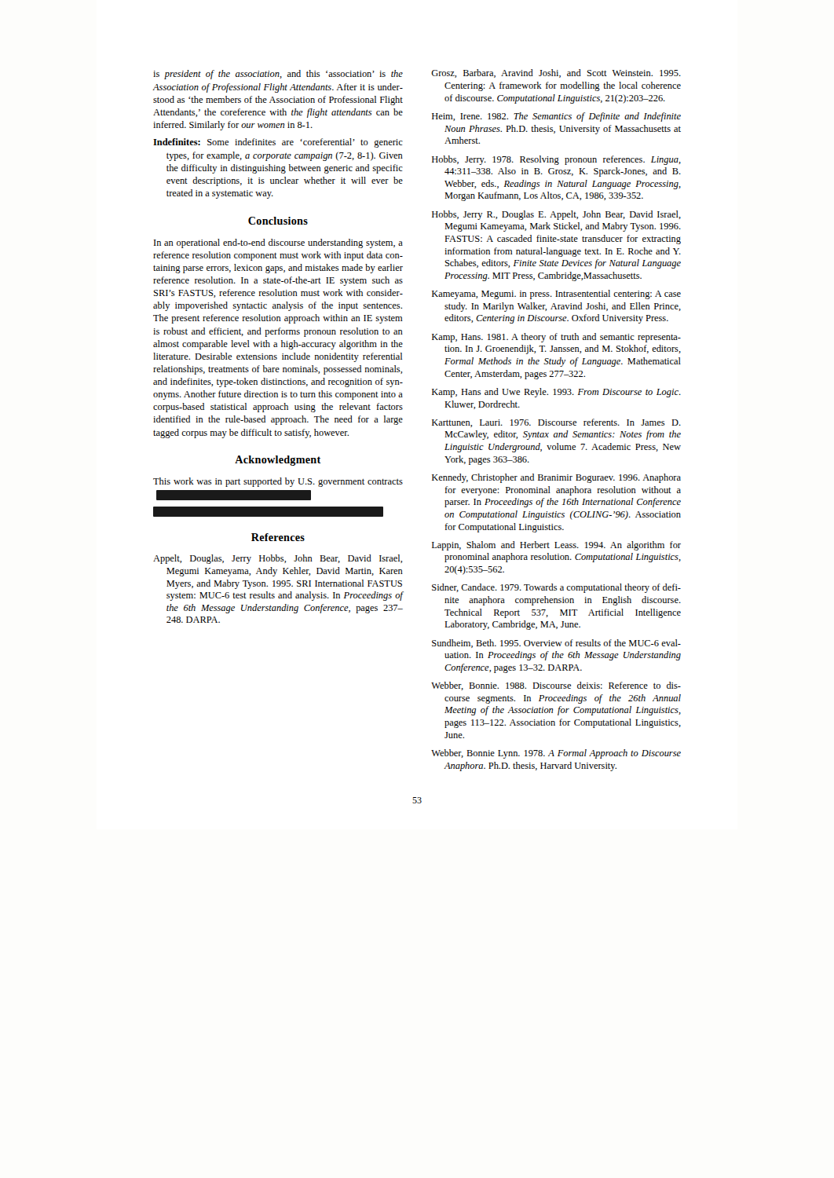is president of the association, and this ‘association’ is the Association of Professional Flight Attendants. After it is understood as ‘the members of the Association of Professional Flight Attendants,’ the coreference with the flight attendants can be inferred. Similarly for our women in 8-1.
Indefinites: Some indefinites are ‘coreferential’ to generic types, for example, a corporate campaign (7-2, 8-1). Given the difficulty in distinguishing between generic and specific event descriptions, it is unclear whether it will ever be treated in a systematic way.
Conclusions
In an operational end-to-end discourse understanding system, a reference resolution component must work with input data containing parse errors, lexicon gaps, and mistakes made by earlier reference resolution. In a state-of-the-art IE system such as SRI’s FASTUS, reference resolution must work with considerably impoverished syntactic analysis of the input sentences. The present reference resolution approach within an IE system is robust and efficient, and performs pronoun resolution to an almost comparable level with a high-accuracy algorithm in the literature. Desirable extensions include nonidentity referential relationships, treatments of bare nominals, possessed nominals, and indefinites, type-token distinctions, and recognition of synonyms. Another future direction is to turn this component into a corpus-based statistical approach using the relevant factors identified in the rule-based approach. The need for a large tagged corpus may be difficult to satisfy, however.
Acknowledgment
This work was in part supported by U.S. government contracts
References
Appelt, Douglas, Jerry Hobbs, John Bear, David Israel, Megumi Kameyama, Andy Kehler, David Martin, Karen Myers, and Mabry Tyson. 1995. SRI International FASTUS system: MUC-6 test results and analysis. In Proceedings of the 6th Message Understanding Conference, pages 237–248. DARPA.
Grosz, Barbara, Aravind Joshi, and Scott Weinstein. 1995. Centering: A framework for modelling the local coherence of discourse. Computational Linguistics, 21(2):203–226.
Heim, Irene. 1982. The Semantics of Definite and Indefinite Noun Phrases. Ph.D. thesis, University of Massachusetts at Amherst.
Hobbs, Jerry. 1978. Resolving pronoun references. Lingua, 44:311–338. Also in B. Grosz, K. Sparck-Jones, and B. Webber, eds., Readings in Natural Language Processing, Morgan Kaufmann, Los Altos, CA, 1986, 339-352.
Hobbs, Jerry R., Douglas E. Appelt, John Bear, David Israel, Megumi Kameyama, Mark Stickel, and Mabry Tyson. 1996. FASTUS: A cascaded finite-state transducer for extracting information from natural-language text. In E. Roche and Y. Schabes, editors, Finite State Devices for Natural Language Processing. MIT Press, Cambridge,Massachusetts.
Kameyama, Megumi. in press. Intrasentential centering: A case study. In Marilyn Walker, Aravind Joshi, and Ellen Prince, editors, Centering in Discourse. Oxford University Press.
Kamp, Hans. 1981. A theory of truth and semantic representation. In J. Groenendijk, T. Janssen, and M. Stokhof, editors, Formal Methods in the Study of Language. Mathematical Center, Amsterdam, pages 277–322.
Kamp, Hans and Uwe Reyle. 1993. From Discourse to Logic. Kluwer, Dordrecht.
Karttunen, Lauri. 1976. Discourse referents. In James D. McCawley, editor, Syntax and Semantics: Notes from the Linguistic Underground, volume 7. Academic Press, New York, pages 363–386.
Kennedy, Christopher and Branimir Boguraev. 1996. Anaphora for everyone: Pronominal anaphora resolution without a parser. In Proceedings of the 16th International Conference on Computational Linguistics (COLING-’96). Association for Computational Linguistics.
Lappin, Shalom and Herbert Leass. 1994. An algorithm for pronominal anaphora resolution. Computational Linguistics, 20(4):535–562.
Sidner, Candace. 1979. Towards a computational theory of definite anaphora comprehension in English discourse. Technical Report 537, MIT Artificial Intelligence Laboratory, Cambridge, MA, June.
Sundheim, Beth. 1995. Overview of results of the MUC-6 evaluation. In Proceedings of the 6th Message Understanding Conference, pages 13–32. DARPA.
Webber, Bonnie. 1988. Discourse deixis: Reference to discourse segments. In Proceedings of the 26th Annual Meeting of the Association for Computational Linguistics, pages 113–122. Association for Computational Linguistics, June.
Webber, Bonnie Lynn. 1978. A Formal Approach to Discourse Anaphora. Ph.D. thesis, Harvard University.
53